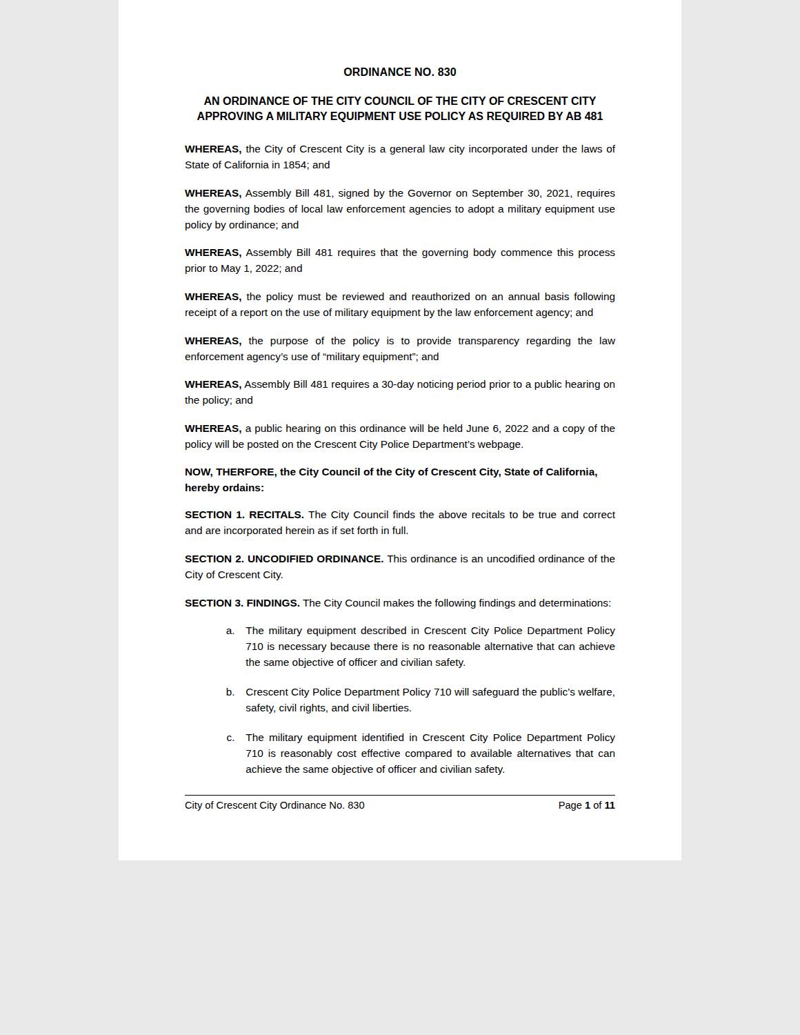ORDINANCE NO. 830
AN ORDINANCE OF THE CITY COUNCIL OF THE CITY OF CRESCENT CITY
APPROVING A MILITARY EQUIPMENT USE POLICY AS REQUIRED BY AB 481
WHEREAS, the City of Crescent City is a general law city incorporated under the laws of State of California in 1854; and
WHEREAS, Assembly Bill 481, signed by the Governor on September 30, 2021, requires the governing bodies of local law enforcement agencies to adopt a military equipment use policy by ordinance; and
WHEREAS, Assembly Bill 481 requires that the governing body commence this process prior to May 1, 2022; and
WHEREAS, the policy must be reviewed and reauthorized on an annual basis following receipt of a report on the use of military equipment by the law enforcement agency; and
WHEREAS, the purpose of the policy is to provide transparency regarding the law enforcement agency’s use of “military equipment”; and
WHEREAS, Assembly Bill 481 requires a 30-day noticing period prior to a public hearing on the policy; and
WHEREAS, a public hearing on this ordinance will be held June 6, 2022 and a copy of the policy will be posted on the Crescent City Police Department’s webpage.
NOW, THERFORE, the City Council of the City of Crescent City, State of California,
hereby ordains:
SECTION 1. RECITALS. The City Council finds the above recitals to be true and correct and are incorporated herein as if set forth in full.
SECTION 2. UNCODIFIED ORDINANCE. This ordinance is an uncodified ordinance of the City of Crescent City.
SECTION 3. FINDINGS. The City Council makes the following findings and determinations:
The military equipment described in Crescent City Police Department Policy 710 is necessary because there is no reasonable alternative that can achieve the same objective of officer and civilian safety.
Crescent City Police Department Policy 710 will safeguard the public’s welfare, safety, civil rights, and civil liberties.
The military equipment identified in Crescent City Police Department Policy 710 is reasonably cost effective compared to available alternatives that can achieve the same objective of officer and civilian safety.
City of Crescent City Ordinance No. 830
Page 1 of 11